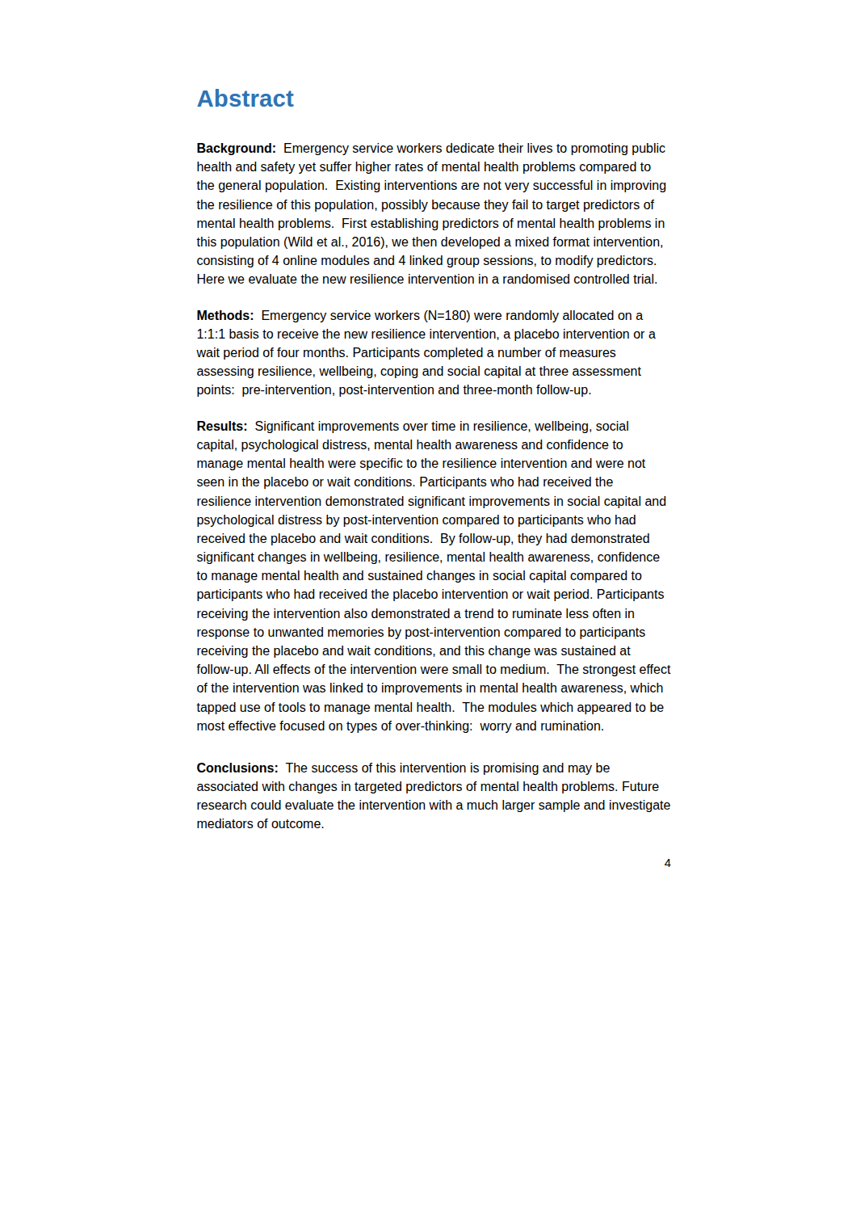Abstract
Background: Emergency service workers dedicate their lives to promoting public health and safety yet suffer higher rates of mental health problems compared to the general population. Existing interventions are not very successful in improving the resilience of this population, possibly because they fail to target predictors of mental health problems. First establishing predictors of mental health problems in this population (Wild et al., 2016), we then developed a mixed format intervention, consisting of 4 online modules and 4 linked group sessions, to modify predictors. Here we evaluate the new resilience intervention in a randomised controlled trial.
Methods: Emergency service workers (N=180) were randomly allocated on a 1:1:1 basis to receive the new resilience intervention, a placebo intervention or a wait period of four months. Participants completed a number of measures assessing resilience, wellbeing, coping and social capital at three assessment points: pre-intervention, post-intervention and three-month follow-up.
Results: Significant improvements over time in resilience, wellbeing, social capital, psychological distress, mental health awareness and confidence to manage mental health were specific to the resilience intervention and were not seen in the placebo or wait conditions. Participants who had received the resilience intervention demonstrated significant improvements in social capital and psychological distress by post-intervention compared to participants who had received the placebo and wait conditions. By follow-up, they had demonstrated significant changes in wellbeing, resilience, mental health awareness, confidence to manage mental health and sustained changes in social capital compared to participants who had received the placebo intervention or wait period. Participants receiving the intervention also demonstrated a trend to ruminate less often in response to unwanted memories by post-intervention compared to participants receiving the placebo and wait conditions, and this change was sustained at follow-up. All effects of the intervention were small to medium. The strongest effect of the intervention was linked to improvements in mental health awareness, which tapped use of tools to manage mental health. The modules which appeared to be most effective focused on types of over-thinking: worry and rumination.
Conclusions: The success of this intervention is promising and may be associated with changes in targeted predictors of mental health problems. Future research could evaluate the intervention with a much larger sample and investigate mediators of outcome.
4